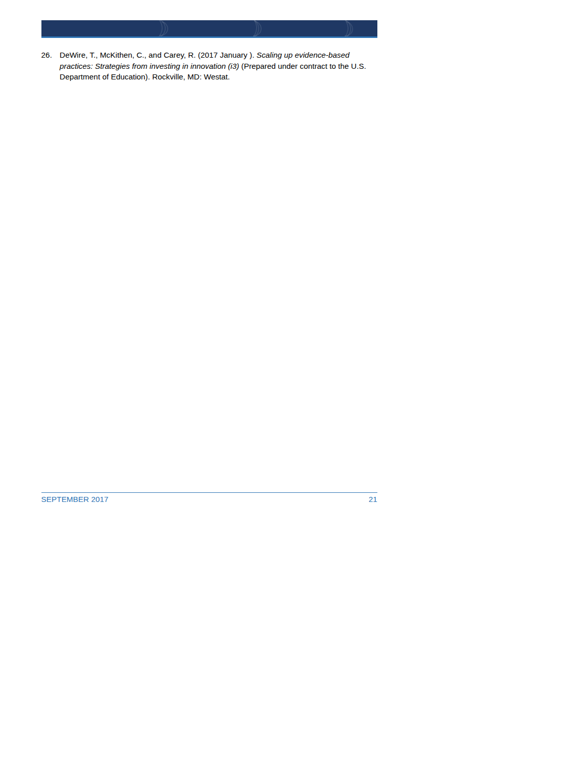26. DeWire, T., McKithen, C., and Carey, R. (2017 January ). Scaling up evidence-based practices: Strategies from investing in innovation (i3) (Prepared under contract to the U.S. Department of Education). Rockville, MD: Westat.
SEPTEMBER 2017 21